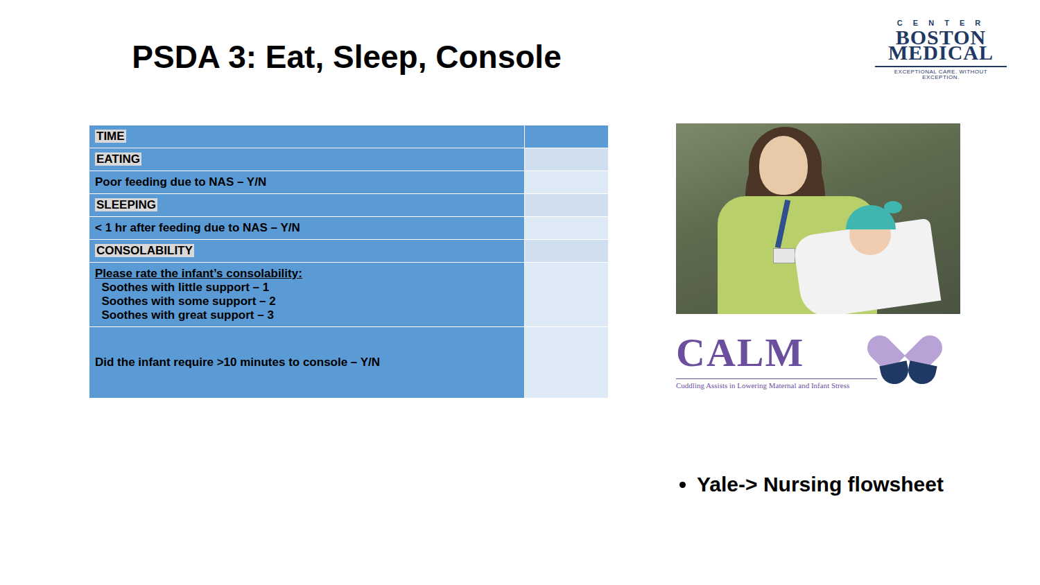C E N T E R
BOSTON
MEDICAL
EXCEPTIONAL CARE. WITHOUT EXCEPTION.
PSDA 3: Eat, Sleep, Console
| TIME | |
| EATING | |
| Poor feeding due to NAS – Y/N | |
| SLEEPING | |
| < 1 hr after feeding due to NAS – Y/N | |
| CONSOLABILITY | |
| Please rate the infant’s consolability: Soothes with little support – 1 Soothes with some support – 2 Soothes with great support – 3 | |
| Did the infant require >10 minutes to console – Y/N | |
CALM
Cuddling Assists in Lowering Maternal and Infant Stress
Yale-> Nursing flowsheet